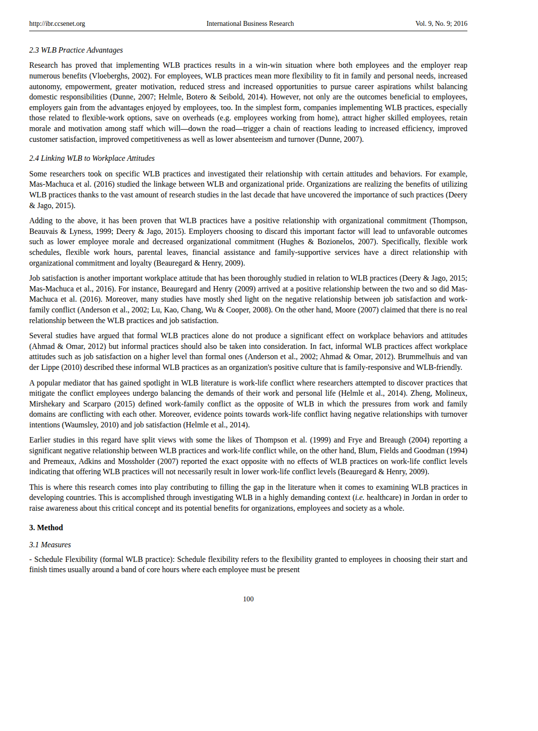http://ibr.ccsenet.org International Business Research Vol. 9, No. 9; 2016
2.3 WLB Practice Advantages
Research has proved that implementing WLB practices results in a win-win situation where both employees and the employer reap numerous benefits (Vloeberghs, 2002). For employees, WLB practices mean more flexibility to fit in family and personal needs, increased autonomy, empowerment, greater motivation, reduced stress and increased opportunities to pursue career aspirations whilst balancing domestic responsibilities (Dunne, 2007; Helmle, Botero & Seibold, 2014). However, not only are the outcomes beneficial to employees, employers gain from the advantages enjoyed by employees, too. In the simplest form, companies implementing WLB practices, especially those related to flexible-work options, save on overheads (e.g. employees working from home), attract higher skilled employees, retain morale and motivation among staff which will—down the road—trigger a chain of reactions leading to increased efficiency, improved customer satisfaction, improved competitiveness as well as lower absenteeism and turnover (Dunne, 2007).
2.4 Linking WLB to Workplace Attitudes
Some researchers took on specific WLB practices and investigated their relationship with certain attitudes and behaviors. For example, Mas-Machuca et al. (2016) studied the linkage between WLB and organizational pride. Organizations are realizing the benefits of utilizing WLB practices thanks to the vast amount of research studies in the last decade that have uncovered the importance of such practices (Deery & Jago, 2015).
Adding to the above, it has been proven that WLB practices have a positive relationship with organizational commitment (Thompson, Beauvais & Lyness, 1999; Deery & Jago, 2015). Employers choosing to discard this important factor will lead to unfavorable outcomes such as lower employee morale and decreased organizational commitment (Hughes & Bozionelos, 2007). Specifically, flexible work schedules, flexible work hours, parental leaves, financial assistance and family-supportive services have a direct relationship with organizational commitment and loyalty (Beauregard & Henry, 2009).
Job satisfaction is another important workplace attitude that has been thoroughly studied in relation to WLB practices (Deery & Jago, 2015; Mas-Machuca et al., 2016). For instance, Beauregard and Henry (2009) arrived at a positive relationship between the two and so did Mas-Machuca et al. (2016). Moreover, many studies have mostly shed light on the negative relationship between job satisfaction and work-family conflict (Anderson et al., 2002; Lu, Kao, Chang, Wu & Cooper, 2008). On the other hand, Moore (2007) claimed that there is no real relationship between the WLB practices and job satisfaction.
Several studies have argued that formal WLB practices alone do not produce a significant effect on workplace behaviors and attitudes (Ahmad & Omar, 2012) but informal practices should also be taken into consideration. In fact, informal WLB practices affect workplace attitudes such as job satisfaction on a higher level than formal ones (Anderson et al., 2002; Ahmad & Omar, 2012). Brummelhuis and van der Lippe (2010) described these informal WLB practices as an organization's positive culture that is family-responsive and WLB-friendly.
A popular mediator that has gained spotlight in WLB literature is work-life conflict where researchers attempted to discover practices that mitigate the conflict employees undergo balancing the demands of their work and personal life (Helmle et al., 2014). Zheng, Molineux, Mirshekary and Scarparo (2015) defined work-family conflict as the opposite of WLB in which the pressures from work and family domains are conflicting with each other. Moreover, evidence points towards work-life conflict having negative relationships with turnover intentions (Waumsley, 2010) and job satisfaction (Helmle et al., 2014).
Earlier studies in this regard have split views with some the likes of Thompson et al. (1999) and Frye and Breaugh (2004) reporting a significant negative relationship between WLB practices and work-life conflict while, on the other hand, Blum, Fields and Goodman (1994) and Premeaux, Adkins and Mossholder (2007) reported the exact opposite with no effects of WLB practices on work-life conflict levels indicating that offering WLB practices will not necessarily result in lower work-life conflict levels (Beauregard & Henry, 2009).
This is where this research comes into play contributing to filling the gap in the literature when it comes to examining WLB practices in developing countries. This is accomplished through investigating WLB in a highly demanding context (i.e. healthcare) in Jordan in order to raise awareness about this critical concept and its potential benefits for organizations, employees and society as a whole.
3. Method
3.1 Measures
- Schedule Flexibility (formal WLB practice): Schedule flexibility refers to the flexibility granted to employees in choosing their start and finish times usually around a band of core hours where each employee must be present
100